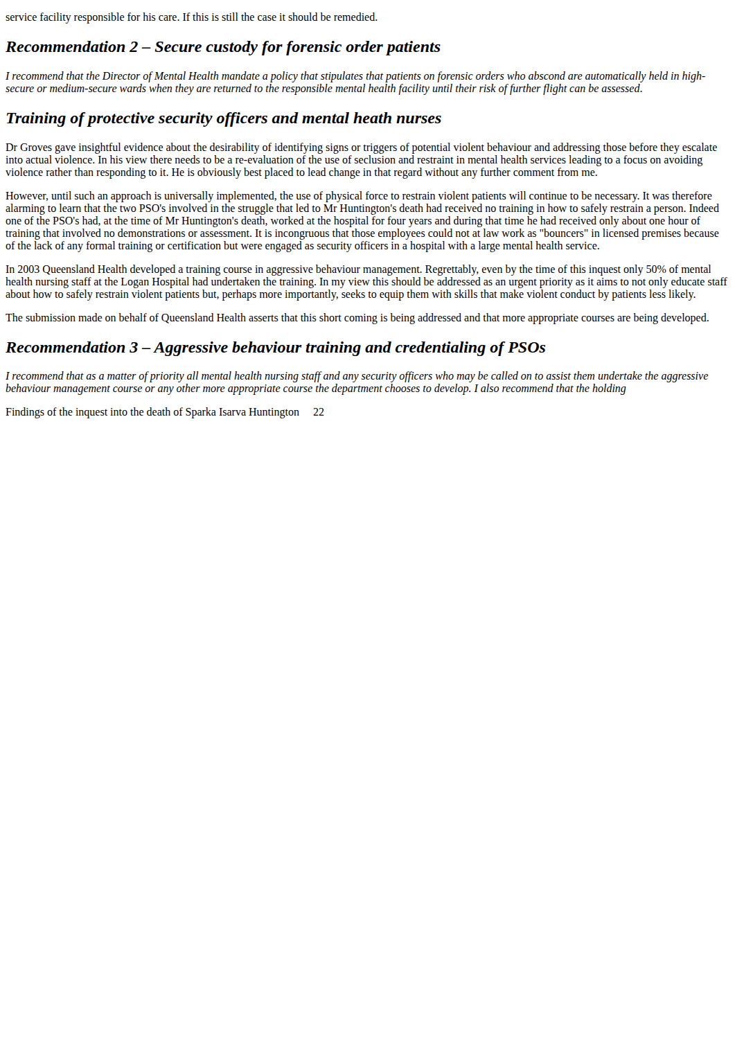service facility responsible for his care. If this is still the case it should be remedied.
Recommendation 2 – Secure custody for forensic order patients
I recommend that the Director of Mental Health mandate a policy that stipulates that patients on forensic orders who abscond are automatically held in high-secure or medium-secure wards when they are returned to the responsible mental health facility until their risk of further flight can be assessed.
Training of protective security officers and mental heath nurses
Dr Groves gave insightful evidence about the desirability of identifying signs or triggers of potential violent behaviour and addressing those before they escalate into actual violence. In his view there needs to be a re-evaluation of the use of seclusion and restraint in mental health services leading to a focus on avoiding violence rather than responding to it. He is obviously best placed to lead change in that regard without any further comment from me.
However, until such an approach is universally implemented, the use of physical force to restrain violent patients will continue to be necessary. It was therefore alarming to learn that the two PSO's involved in the struggle that led to Mr Huntington's death had received no training in how to safely restrain a person. Indeed one of the PSO's had, at the time of Mr Huntington's death, worked at the hospital for four years and during that time he had received only about one hour of training that involved no demonstrations or assessment. It is incongruous that those employees could not at law work as "bouncers" in licensed premises because of the lack of any formal training or certification but were engaged as security officers in a hospital with a large mental health service.
In 2003 Queensland Health developed a training course in aggressive behaviour management. Regrettably, even by the time of this inquest only 50% of mental health nursing staff at the Logan Hospital had undertaken the training. In my view this should be addressed as an urgent priority as it aims to not only educate staff about how to safely restrain violent patients but, perhaps more importantly, seeks to equip them with skills that make violent conduct by patients less likely.
The submission made on behalf of Queensland Health asserts that this short coming is being addressed and that more appropriate courses are being developed.
Recommendation 3 – Aggressive behaviour training and credentialing of PSOs
I recommend that as a matter of priority all mental health nursing staff and any security officers who may be called on to assist them undertake the aggressive behaviour management course or any other more appropriate course the department chooses to develop. I also recommend that the holding
Findings of the inquest into the death of Sparka Isarva Huntington 22